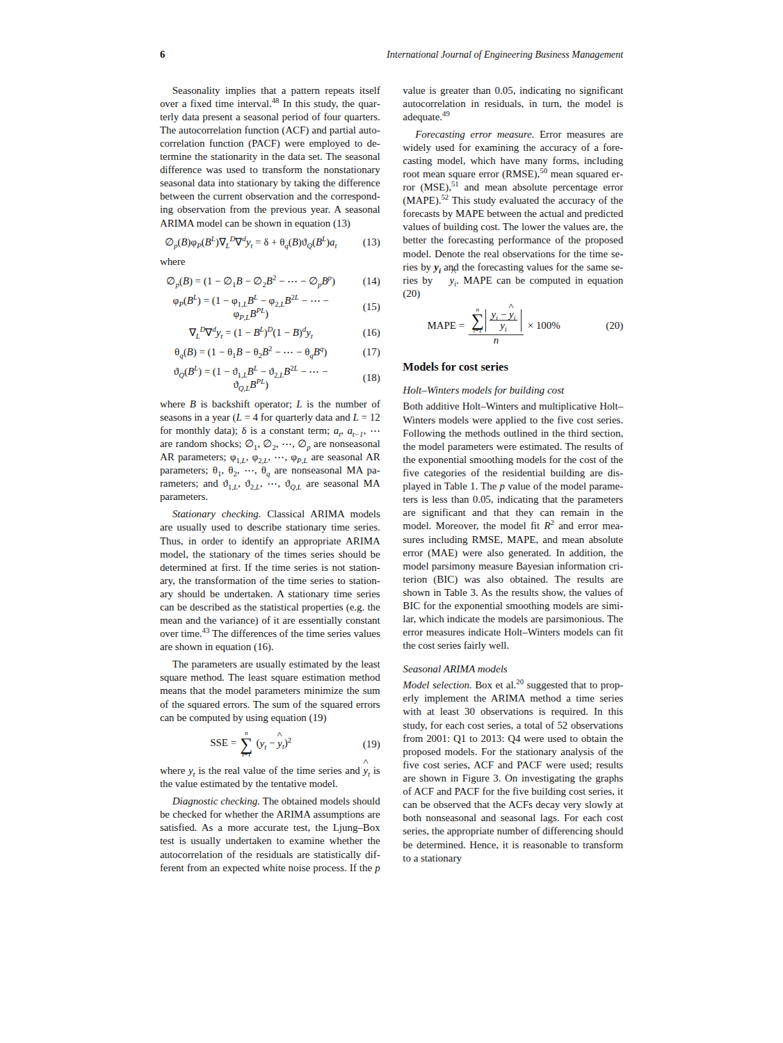6
International Journal of Engineering Business Management
Seasonality implies that a pattern repeats itself over a fixed time interval.48 In this study, the quarterly data present a seasonal period of four quarters. The autocorrelation function (ACF) and partial autocorrelation function (PACF) were employed to determine the stationarity in the data set. The seasonal difference was used to transform the nonstationary seasonal data into stationary by taking the difference between the current observation and the corresponding observation from the previous year. A seasonal ARIMA model can be shown in equation (13)
∅p(B)φP(BL)∇LD∇dyt = δ + θq(B)ϑQ(BL)at
(13)
where
∅p(B) = (1 − ∅1B − ∅2B2 − ⋯ − ∅pBp)
(14)
φP(BL) = (1 − φ1,LBL − φ2,LB2L − ⋯ − φP,LBPL)
(15)
∇LD∇dyt = (1 − BL)D(1 − B)dyt
(16)
θq(B) = (1 − θ1B − θ2B2 − ⋯ − θqBq)
(17)
ϑQ(BL) = (1 − ϑ1,LBL − ϑ2,LB2L − ⋯ − ϑQ,LBPL)
(18)
where B is backshift operator; L is the number of seasons in a year (L = 4 for quarterly data and L = 12 for monthly data); δ is a constant term; at, at−1, ⋯ are random shocks; ∅1, ∅2, ⋯, ∅p are nonseasonal AR parameters; φ1,L, φ2,L, ⋯, φP,L are seasonal AR parameters; θ1, θ2, ⋯, θq are nonseasonal MA parameters; and ϑ1,L, ϑ2,L, ⋯, ϑQ,L are seasonal MA parameters.
Stationary checking. Classical ARIMA models are usually used to describe stationary time series. Thus, in order to identify an appropriate ARIMA model, the stationary of the times series should be determined at first. If the time series is not stationary, the transformation of the time series to stationary should be undertaken. A stationary time series can be described as the statistical properties (e.g. the mean and the variance) of it are essentially constant over time.43 The differences of the time series values are shown in equation (16).
The parameters are usually estimated by the least square method. The least square estimation method means that the model parameters minimize the sum of the squared errors. The sum of the squared errors can be computed by using equation (19)
SSE = n∑t=1 (yt − yt)2
(19)
where yt is the real value of the time series and yt is the value estimated by the tentative model.
Diagnostic checking. The obtained models should be checked for whether the ARIMA assumptions are satisfied. As a more accurate test, the Ljung–Box test is usually undertaken to examine whether the autocorrelation of the residuals are statistically different from an expected white noise process. If the p value is greater than 0.05, indicating no significant autocorrelation in residuals, in turn, the model is adequate.49
Forecasting error measure. Error measures are widely used for examining the accuracy of a forecasting model, which have many forms, including root mean square error (RMSE),50 mean squared error (MSE),51 and mean absolute percentage error (MAPE).52 This study evaluated the accuracy of the forecasts by MAPE between the actual and predicted values of building cost. The lower the values are, the better the forecasting performance of the proposed model. Denote the real observations for the time series by yi and the forecasting values for the same series by yi. MAPE can be computed in equation (20)
MAPE = n∑i=1 yi − yi yi n × 100%
(20)
Models for cost series
Holt–Winters models for building cost
Both additive Holt–Winters and multiplicative Holt–Winters models were applied to the five cost series. Following the methods outlined in the third section, the model parameters were estimated. The results of the exponential smoothing models for the cost of the five categories of the residential building are displayed in Table 1. The p value of the model parameters is less than 0.05, indicating that the parameters are significant and that they can remain in the model. Moreover, the model fit R2 and error measures including RMSE, MAPE, and mean absolute error (MAE) were also generated. In addition, the model parsimony measure Bayesian information criterion (BIC) was also obtained. The results are shown in Table 3. As the results show, the values of BIC for the exponential smoothing models are similar, which indicate the models are parsimonious. The error measures indicate Holt–Winters models can fit the cost series fairly well.
Seasonal ARIMA models
Model selection. Box et al.20 suggested that to properly implement the ARIMA method a time series with at least 30 observations is required. In this study, for each cost series, a total of 52 observations from 2001: Q1 to 2013: Q4 were used to obtain the proposed models. For the stationary analysis of the five cost series, ACF and PACF were used; results are shown in Figure 3. On investigating the graphs of ACF and PACF for the five building cost series, it can be observed that the ACFs decay very slowly at both nonseasonal and seasonal lags. For each cost series, the appropriate number of differencing should be determined. Hence, it is reasonable to transform to a stationary